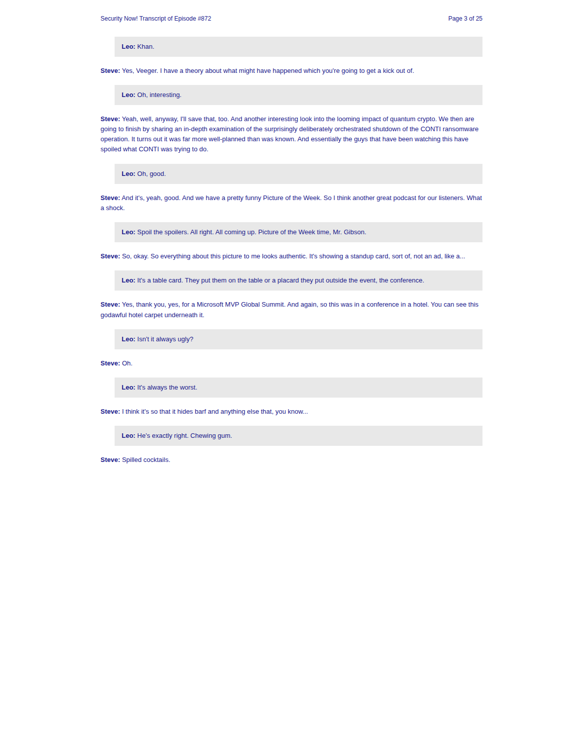Security Now! Transcript of Episode #872 Page 3 of 25
Leo: Khan.
Steve: Yes, Veeger. I have a theory about what might have happened which you're going to get a kick out of.
Leo: Oh, interesting.
Steve: Yeah, well, anyway, I'll save that, too. And another interesting look into the looming impact of quantum crypto. We then are going to finish by sharing an in-depth examination of the surprisingly deliberately orchestrated shutdown of the CONTI ransomware operation. It turns out it was far more well-planned than was known. And essentially the guys that have been watching this have spoiled what CONTI was trying to do.
Leo: Oh, good.
Steve: And it's, yeah, good. And we have a pretty funny Picture of the Week. So I think another great podcast for our listeners. What a shock.
Leo: Spoil the spoilers. All right. All coming up. Picture of the Week time, Mr. Gibson.
Steve: So, okay. So everything about this picture to me looks authentic. It's showing a standup card, sort of, not an ad, like a...
Leo: It's a table card. They put them on the table or a placard they put outside the event, the conference.
Steve: Yes, thank you, yes, for a Microsoft MVP Global Summit. And again, so this was in a conference in a hotel. You can see this godawful hotel carpet underneath it.
Leo: Isn't it always ugly?
Steve: Oh.
Leo: It's always the worst.
Steve: I think it's so that it hides barf and anything else that, you know...
Leo: He's exactly right. Chewing gum.
Steve: Spilled cocktails.